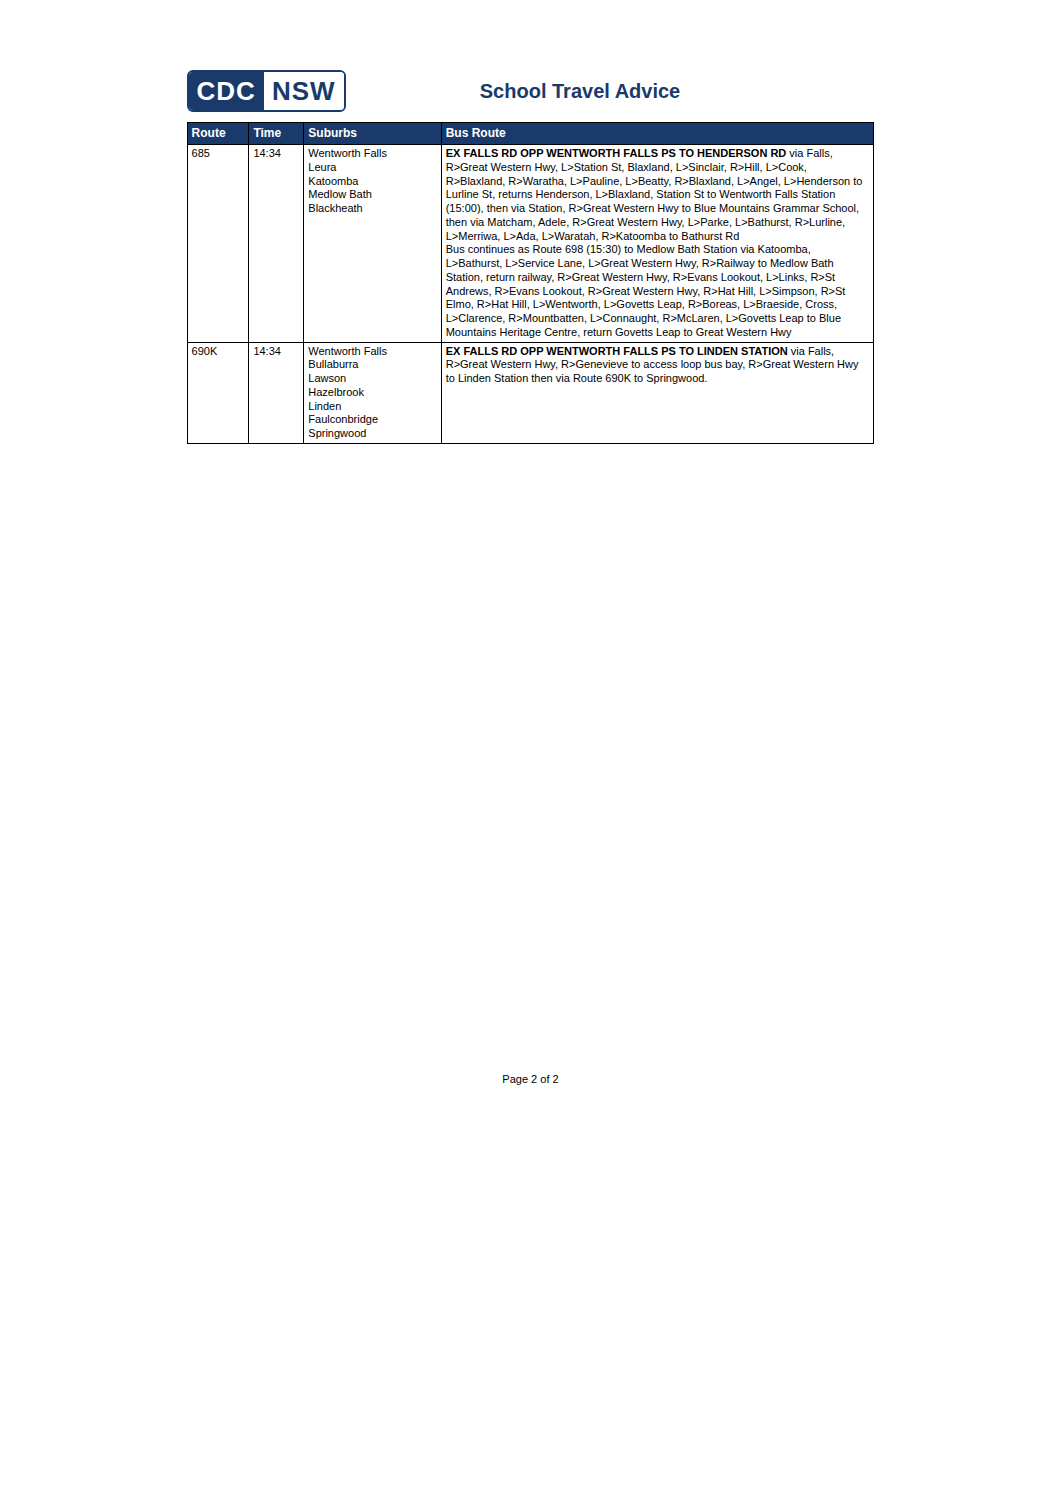CDC NSW
School Travel Advice
| Route | Time | Suburbs | Bus Route |
| --- | --- | --- | --- |
| 685 | 14:34 | Wentworth Falls Leura Katoomba Medlow Bath Blackheath | EX FALLS RD OPP WENTWORTH FALLS PS TO HENDERSON RD via Falls, R>Great Western Hwy, L>Station St, Blaxland, L>Sinclair, R>Hill, L>Cook, R>Blaxland, R>Waratha, L>Pauline, L>Beatty, R>Blaxland, L>Angel, L>Henderson to Lurline St, returns Henderson, L>Blaxland, Station St to Wentworth Falls Station (15:00), then via Station, R>Great Western Hwy to Blue Mountains Grammar School, then via Matcham, Adele, R>Great Western Hwy, L>Parke, L>Bathurst, R>Lurline, L>Merriwa, L>Ada, L>Waratah, R>Katoomba to Bathurst Rd Bus continues as Route 698 (15:30) to Medlow Bath Station via Katoomba, L>Bathurst, L>Service Lane, L>Great Western Hwy, R>Railway to Medlow Bath Station, return railway, R>Great Western Hwy, R>Evans Lookout, L>Links, R>St Andrews, R>Evans Lookout, R>Great Western Hwy, R>Hat Hill, L>Simpson, R>St Elmo, R>Hat Hill, L>Wentworth, L>Govetts Leap, R>Boreas, L>Braeside, Cross, L>Clarence, R>Mountbatten, L>Connaught, R>McLaren, L>Govetts Leap to Blue Mountains Heritage Centre, return Govetts Leap to Great Western Hwy |
| 690K | 14:34 | Wentworth Falls Bullaburra Lawson Hazelbrook Linden Faulconbridge Springwood | EX FALLS RD OPP WENTWORTH FALLS PS TO LINDEN STATION via Falls, R>Great Western Hwy, R>Genevieve to access loop bus bay, R>Great Western Hwy to Linden Station then via Route 690K to Springwood. |
Page 2 of 2